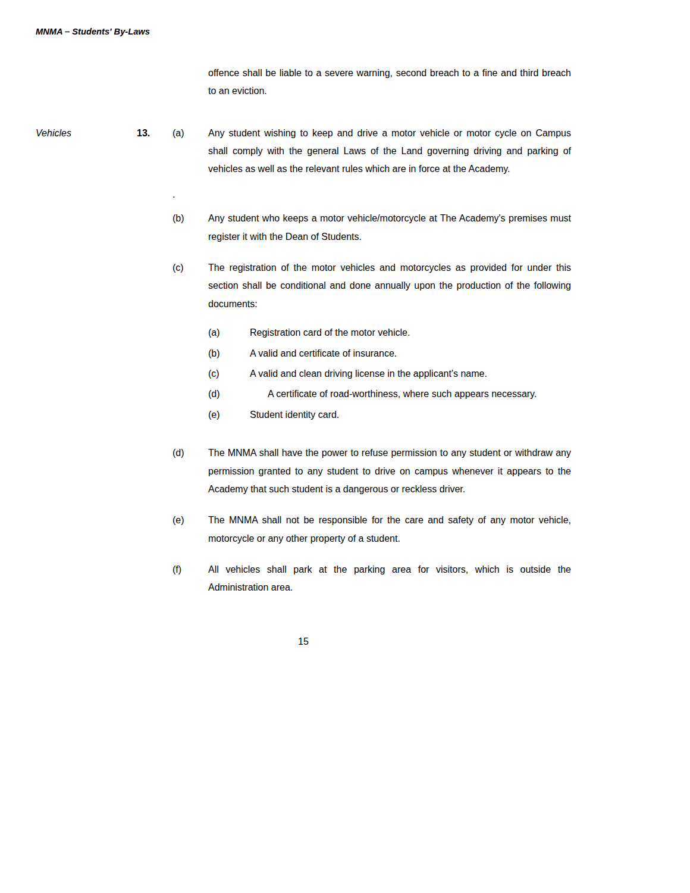MNMA – Students' By-Laws
offence shall be liable to a severe warning, second breach to a fine and third breach to an eviction.
Vehicles
13.
(a)
Any student wishing to keep and drive a motor vehicle or motor cycle on Campus shall comply with the general Laws of the Land governing driving and parking of vehicles as well as the relevant rules which are in force at the Academy.
.
(b)
Any student who keeps a motor vehicle/motorcycle at The Academy's premises must register it with the Dean of Students.
(c)
The registration of the motor vehicles and motorcycles as provided for under this section shall be conditional and done annually upon the production of the following documents:
(a)
Registration card of the motor vehicle.
(b)
A valid and certificate of insurance.
(c)
A valid and clean driving license in the applicant's name.
(d)
A certificate of road-worthiness, where such appears necessary.
(e)
Student identity card.
(d)
The MNMA shall have the power to refuse permission to any student or withdraw any permission granted to any student to drive on campus whenever it appears to the Academy that such student is a dangerous or reckless driver.
(e)
The MNMA shall not be responsible for the care and safety of any motor vehicle, motorcycle or any other property of a student.
(f)
All vehicles shall park at the parking area for visitors, which is outside the Administration area.
15